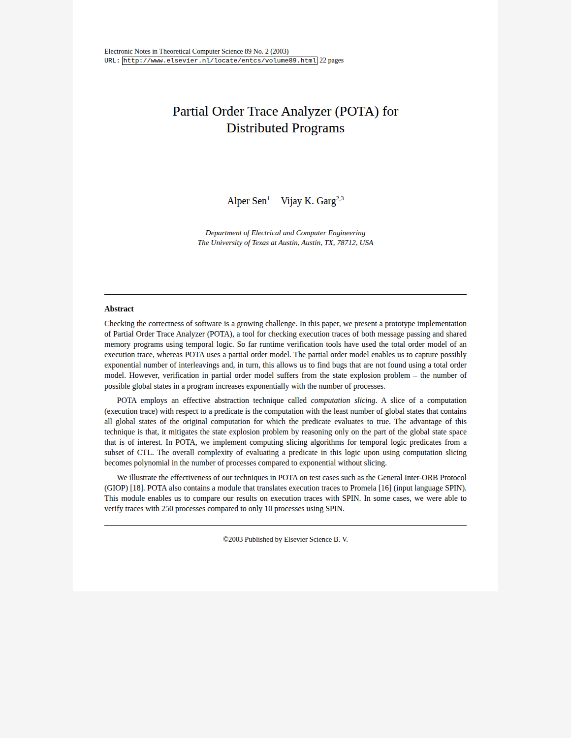Electronic Notes in Theoretical Computer Science 89 No. 2 (2003)
URL: http://www.elsevier.nl/locate/entcs/volume89.html 22 pages
Partial Order Trace Analyzer (POTA) for
Distributed Programs
Alper Sen1 Vijay K. Garg2,3
Department of Electrical and Computer Engineering
The University of Texas at Austin, Austin, TX, 78712, USA
Abstract
Checking the correctness of software is a growing challenge. In this paper, we present a prototype implementation of Partial Order Trace Analyzer (POTA), a tool for checking execution traces of both message passing and shared memory programs using temporal logic. So far runtime verification tools have used the total order model of an execution trace, whereas POTA uses a partial order model. The partial order model enables us to capture possibly exponential number of interleavings and, in turn, this allows us to find bugs that are not found using a total order model. However, verification in partial order model suffers from the state explosion problem – the number of possible global states in a program increases exponentially with the number of processes.
POTA employs an effective abstraction technique called computation slicing. A slice of a computation (execution trace) with respect to a predicate is the computation with the least number of global states that contains all global states of the original computation for which the predicate evaluates to true. The advantage of this technique is that, it mitigates the state explosion problem by reasoning only on the part of the global state space that is of interest. In POTA, we implement computing slicing algorithms for temporal logic predicates from a subset of CTL. The overall complexity of evaluating a predicate in this logic upon using computation slicing becomes polynomial in the number of processes compared to exponential without slicing.
We illustrate the effectiveness of our techniques in POTA on test cases such as the General Inter-ORB Protocol (GIOP) [18]. POTA also contains a module that translates execution traces to Promela [16] (input language SPIN). This module enables us to compare our results on execution traces with SPIN. In some cases, we were able to verify traces with 250 processes compared to only 10 processes using SPIN.
©2003 Published by Elsevier Science B. V.